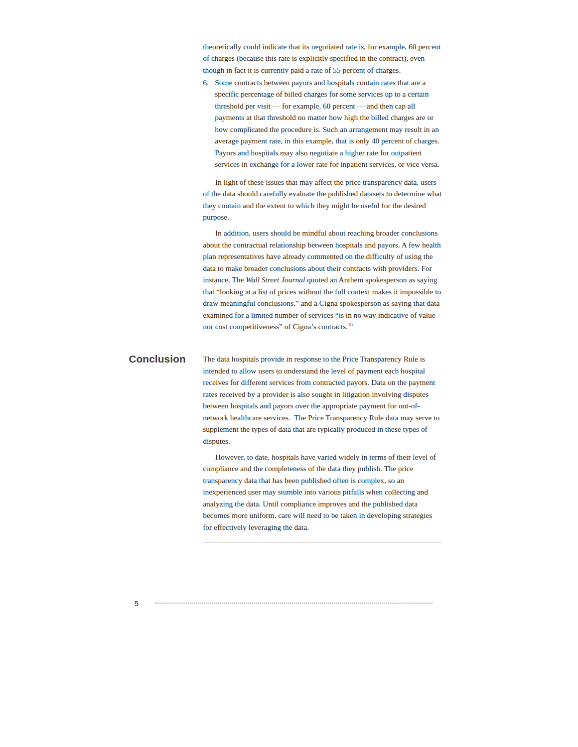theoretically could indicate that its negotiated rate is, for example, 60 percent of charges (because this rate is explicitly specified in the contract), even though in fact it is currently paid a rate of 55 percent of charges.
6. Some contracts between payors and hospitals contain rates that are a specific percentage of billed charges for some services up to a certain threshold per visit — for example, 60 percent — and then cap all payments at that threshold no matter how high the billed charges are or how complicated the procedure is. Such an arrangement may result in an average payment rate, in this example, that is only 40 percent of charges. Payors and hospitals may also negotiate a higher rate for outpatient services in exchange for a lower rate for inpatient services, or vice versa.
In light of these issues that may affect the price transparency data, users of the data should carefully evaluate the published datasets to determine what they contain and the extent to which they might be useful for the desired purpose.
In addition, users should be mindful about reaching broader conclusions about the contractual relationship between hospitals and payors. A few health plan representatives have already commented on the difficulty of using the data to make broader conclusions about their contracts with providers. For instance, The Wall Street Journal quoted an Anthem spokesperson as saying that “looking at a list of prices without the full context makes it impossible to draw meaningful conclusions,” and a Cigna spokesperson as saying that data examined for a limited number of services “is in no way indicative of value nor cost competitiveness” of Cigna’s contracts.16
Conclusion
The data hospitals provide in response to the Price Transparency Rule is intended to allow users to understand the level of payment each hospital receives for different services from contracted payors. Data on the payment rates received by a provider is also sought in litigation involving disputes between hospitals and payors over the appropriate payment for out-of-network healthcare services. The Price Transparency Rule data may serve to supplement the types of data that are typically produced in these types of disputes.
However, to date, hospitals have varied widely in terms of their level of compliance and the completeness of the data they publish. The price transparency data that has been published often is complex, so an inexperienced user may stumble into various pitfalls when collecting and analyzing the data. Until compliance improves and the published data becomes more uniform, care will need to be taken in developing strategies for effectively leveraging the data.
5